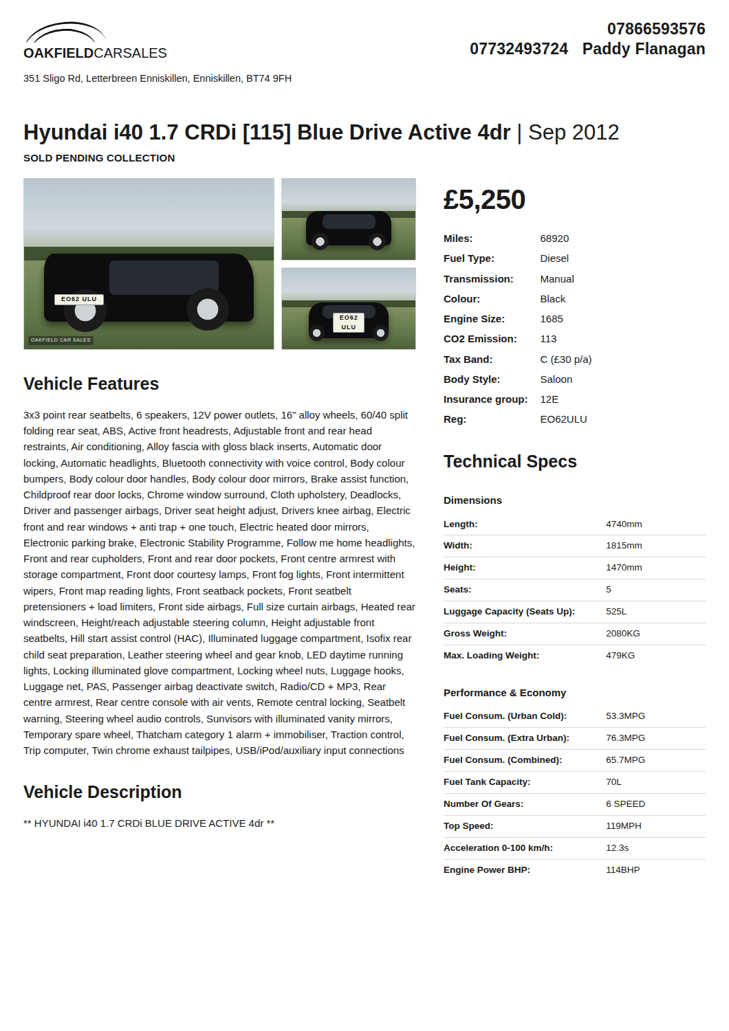OAKFIELD CARSALES
351 Sligo Rd, Letterbreen Enniskillen, Enniskillen, BT74 9FH
07866593576
07732493724 Paddy Flanagan
Hyundai i40 1.7 CRDi [115] Blue Drive Active 4dr | Sep 2012
SOLD PENDING COLLECTION
EO62 ULU OAKFIELD CAR SALES
EO62 ULU
Vehicle Features
3x3 point rear seatbelts, 6 speakers, 12V power outlets, 16" alloy wheels, 60/40 split folding rear seat, ABS, Active front headrests, Adjustable front and rear head restraints, Air conditioning, Alloy fascia with gloss black inserts, Automatic door locking, Automatic headlights, Bluetooth connectivity with voice control, Body colour bumpers, Body colour door handles, Body colour door mirrors, Brake assist function, Childproof rear door locks, Chrome window surround, Cloth upholstery, Deadlocks, Driver and passenger airbags, Driver seat height adjust, Drivers knee airbag, Electric front and rear windows + anti trap + one touch, Electric heated door mirrors, Electronic parking brake, Electronic Stability Programme, Follow me home headlights, Front and rear cupholders, Front and rear door pockets, Front centre armrest with storage compartment, Front door courtesy lamps, Front fog lights, Front intermittent wipers, Front map reading lights, Front seatback pockets, Front seatbelt pretensioners + load limiters, Front side airbags, Full size curtain airbags, Heated rear windscreen, Height/reach adjustable steering column, Height adjustable front seatbelts, Hill start assist control (HAC), Illuminated luggage compartment, Isofix rear child seat preparation, Leather steering wheel and gear knob, LED daytime running lights, Locking illuminated glove compartment, Locking wheel nuts, Luggage hooks, Luggage net, PAS, Passenger airbag deactivate switch, Radio/CD + MP3, Rear centre armrest, Rear centre console with air vents, Remote central locking, Seatbelt warning, Steering wheel audio controls, Sunvisors with illuminated vanity mirrors, Temporary spare wheel, Thatcham category 1 alarm + immobiliser, Traction control, Trip computer, Twin chrome exhaust tailpipes, USB/iPod/auxiliary input connections
Vehicle Description
** HYUNDAI i40 1.7 CRDi BLUE DRIVE ACTIVE 4dr **
£5,250
Miles:
68920
Fuel Type:
Diesel
Transmission:
Manual
Colour:
Black
Engine Size:
1685
CO2 Emission:
113
Tax Band:
C (£30 p/a)
Body Style:
Saloon
Insurance group:
12E
Reg:
EO62ULU
Technical Specs
Dimensions
| Length: | 4740mm |
| Width: | 1815mm |
| Height: | 1470mm |
| Seats: | 5 |
| Luggage Capacity (Seats Up): | 525L |
| Gross Weight: | 2080KG |
| Max. Loading Weight: | 479KG |
Performance & Economy
| Fuel Consum. (Urban Cold): | 53.3MPG |
| Fuel Consum. (Extra Urban): | 76.3MPG |
| Fuel Consum. (Combined): | 65.7MPG |
| Fuel Tank Capacity: | 70L |
| Number Of Gears: | 6 SPEED |
| Top Speed: | 119MPH |
| Acceleration 0-100 km/h: | 12.3s |
| Engine Power BHP: | 114BHP |